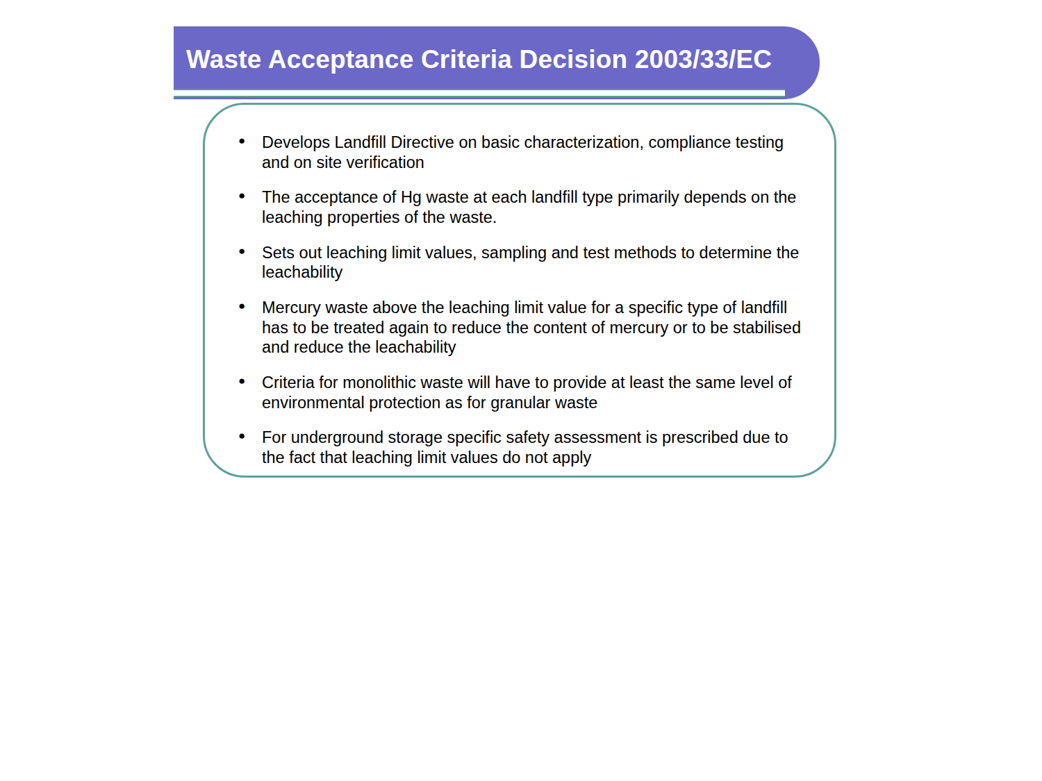Waste Acceptance Criteria Decision 2003/33/EC
Develops Landfill Directive on basic characterization, compliance testing and on site verification
The acceptance of Hg waste at each landfill type primarily depends on the leaching properties of the waste.
Sets out leaching limit values, sampling and test methods to determine the leachability
Mercury waste above the leaching limit value for a specific type of landfill has to be treated again to reduce the content of mercury or to be stabilised and reduce the leachability
Criteria for monolithic waste will have to provide at least the same level of environmental protection as for granular waste
For underground storage specific safety assessment is prescribed due to the fact that leaching limit values do not apply